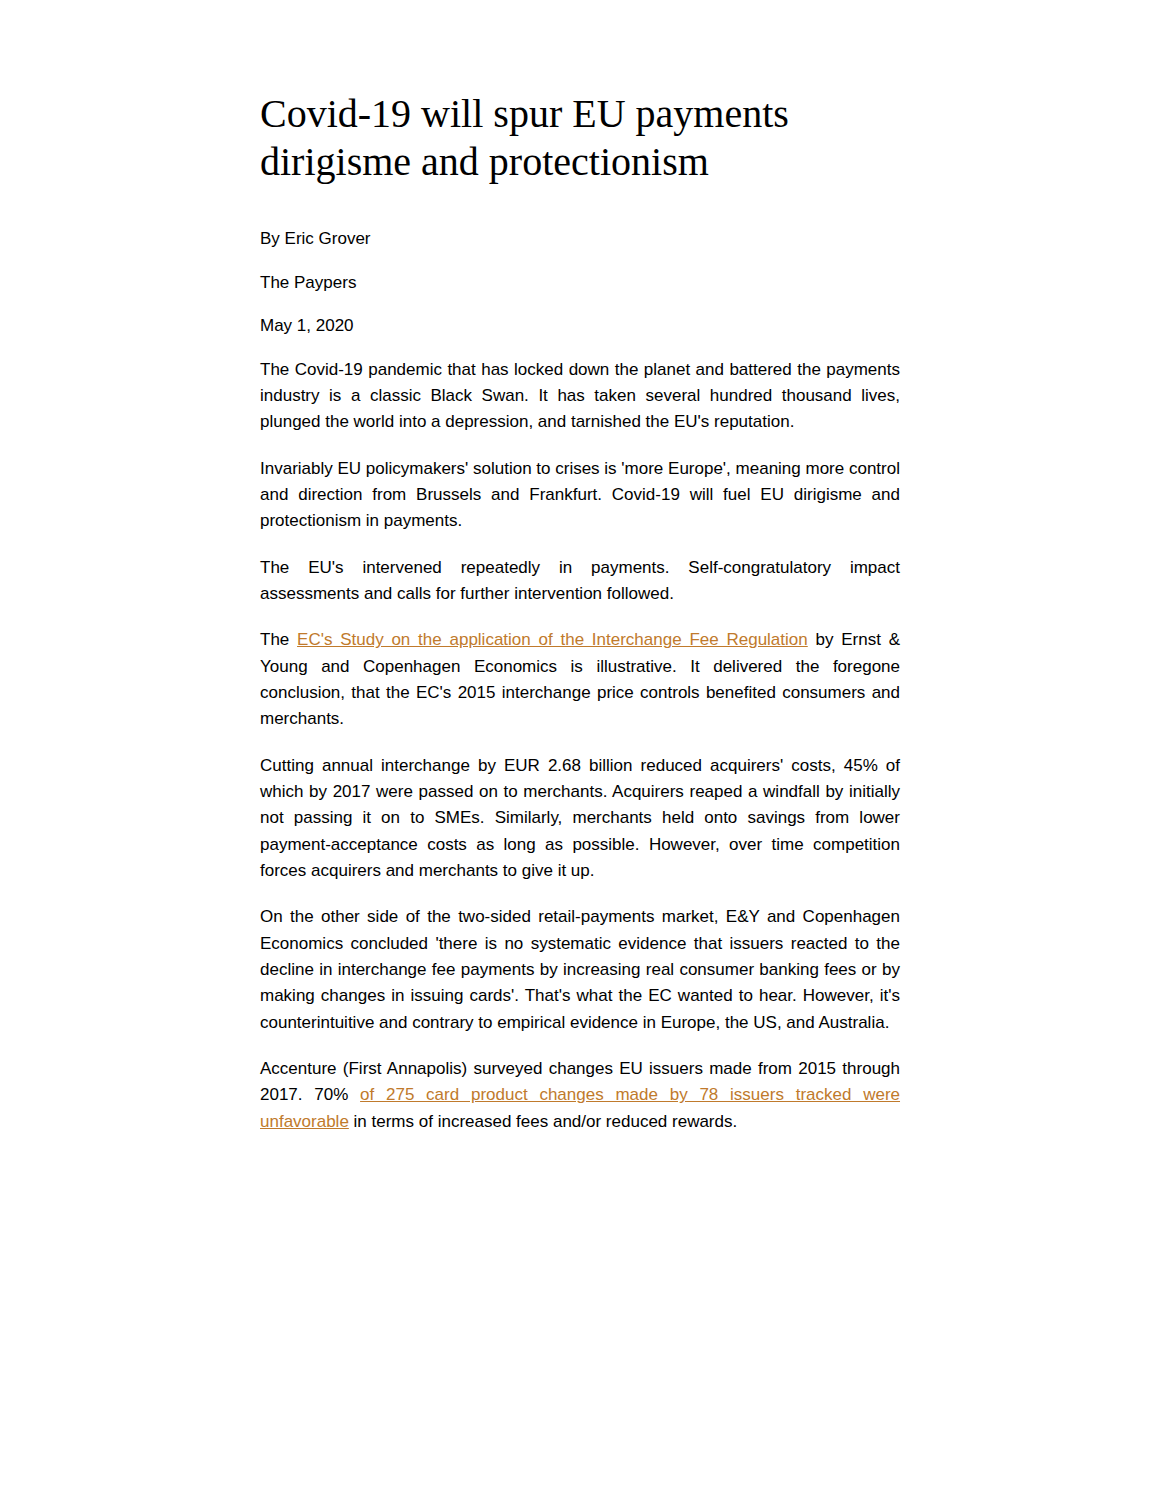Covid-19 will spur EU payments dirigisme and protectionism
By Eric Grover
The Paypers
May 1, 2020
The Covid-19 pandemic that has locked down the planet and battered the payments industry is a classic Black Swan. It has taken several hundred thousand lives, plunged the world into a depression, and tarnished the EU's reputation.
Invariably EU policymakers' solution to crises is 'more Europe', meaning more control and direction from Brussels and Frankfurt. Covid-19 will fuel EU dirigisme and protectionism in payments.
The EU's intervened repeatedly in payments. Self-congratulatory impact assessments and calls for further intervention followed.
The EC's Study on the application of the Interchange Fee Regulation by Ernst & Young and Copenhagen Economics is illustrative. It delivered the foregone conclusion, that the EC's 2015 interchange price controls benefited consumers and merchants.
Cutting annual interchange by EUR 2.68 billion reduced acquirers' costs, 45% of which by 2017 were passed on to merchants. Acquirers reaped a windfall by initially not passing it on to SMEs. Similarly, merchants held onto savings from lower payment-acceptance costs as long as possible. However, over time competition forces acquirers and merchants to give it up.
On the other side of the two-sided retail-payments market, E&Y and Copenhagen Economics concluded 'there is no systematic evidence that issuers reacted to the decline in interchange fee payments by increasing real consumer banking fees or by making changes in issuing cards'. That's what the EC wanted to hear. However, it's counterintuitive and contrary to empirical evidence in Europe, the US, and Australia.
Accenture (First Annapolis) surveyed changes EU issuers made from 2015 through 2017. 70% of 275 card product changes made by 78 issuers tracked were unfavorable in terms of increased fees and/or reduced rewards.